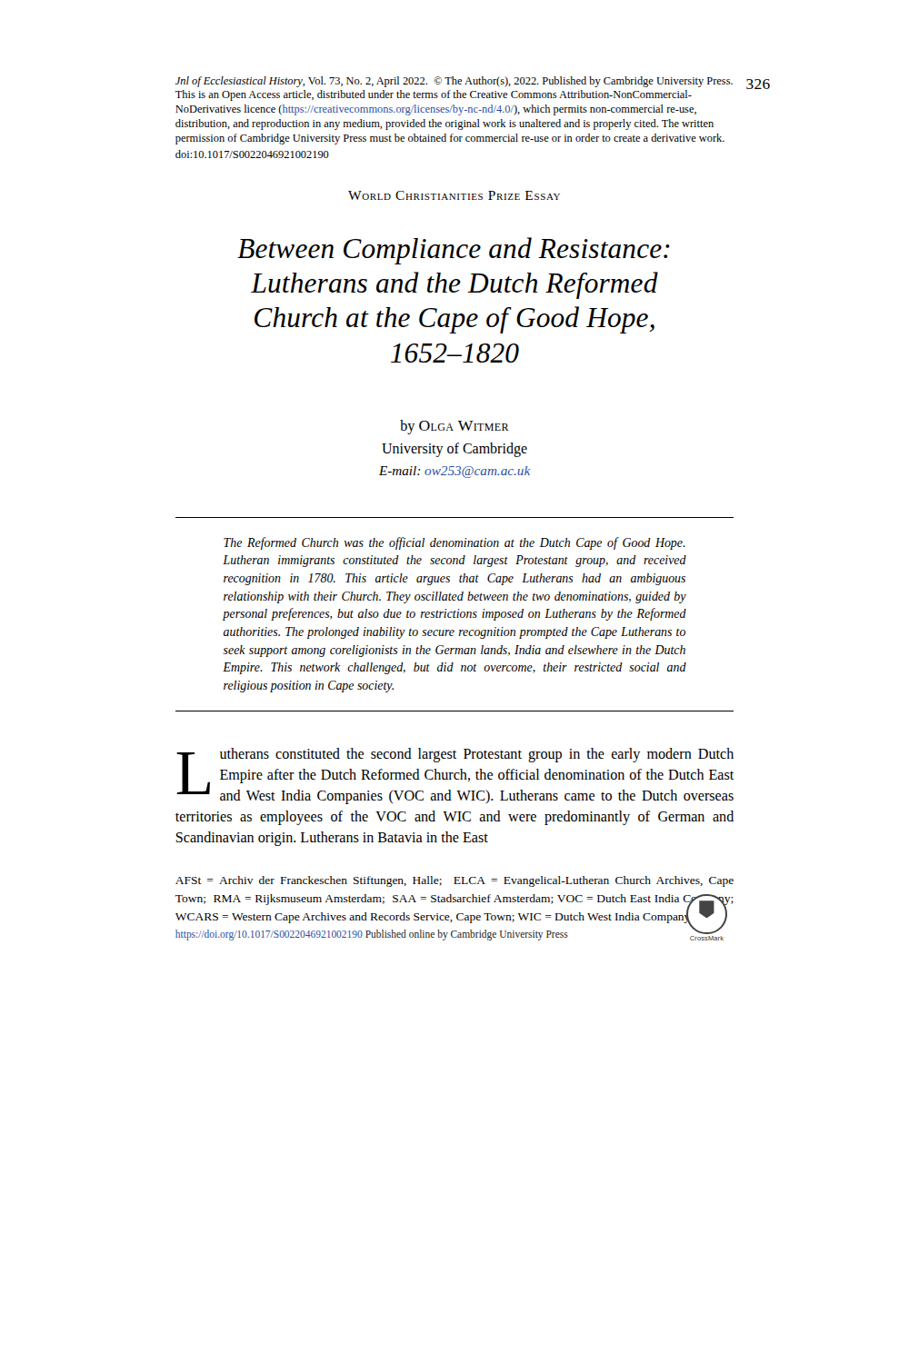326 Jnl of Ecclesiastical History, Vol. 73, No. 2, April 2022. © The Author(s), 2022. Published by Cambridge University Press. This is an Open Access article, distributed under the terms of the Creative Commons Attribution-NonCommercial-NoDerivatives licence (https://creativecommons.org/licenses/by-nc-nd/4.0/), which permits non-commercial re-use, distribution, and reproduction in any medium, provided the original work is unaltered and is properly cited. The written permission of Cambridge University Press must be obtained for commercial re-use or in order to create a derivative work.
doi:10.1017/S0022046921002190
World Christianities Prize Essay
Between Compliance and Resistance:
Lutherans and the Dutch Reformed
Church at the Cape of Good Hope,
1652–1820
by Olga Witmer
University of Cambridge
E-mail: ow253@cam.ac.uk
The Reformed Church was the official denomination at the Dutch Cape of Good Hope. Lutheran immigrants constituted the second largest Protestant group, and received recognition in 1780. This article argues that Cape Lutherans had an ambiguous relationship with their Church. They oscillated between the two denominations, guided by personal preferences, but also due to restrictions imposed on Lutherans by the Reformed authorities. The prolonged inability to secure recognition prompted the Cape Lutherans to seek support among coreligionists in the German lands, India and elsewhere in the Dutch Empire. This network challenged, but did not overcome, their restricted social and religious position in Cape society.
Lutherans constituted the second largest Protestant group in the early modern Dutch Empire after the Dutch Reformed Church, the official denomination of the Dutch East and West India Companies (VOC and WIC). Lutherans came to the Dutch overseas territories as employees of the VOC and WIC and were predominantly of German and Scandinavian origin. Lutherans in Batavia in the East
AFSt = Archiv der Franckeschen Stiftungen, Halle; ELCA = Evangelical-Lutheran Church Archives, Cape Town; RMA = Rijksmuseum Amsterdam; SAA = Stadsarchief Amsterdam; VOC = Dutch East India Company; WCARS = Western Cape Archives and Records Service, Cape Town; WIC = Dutch West India Company
https://doi.org/10.1017/S0022046921002190 Published online by Cambridge University Press
CrossMark